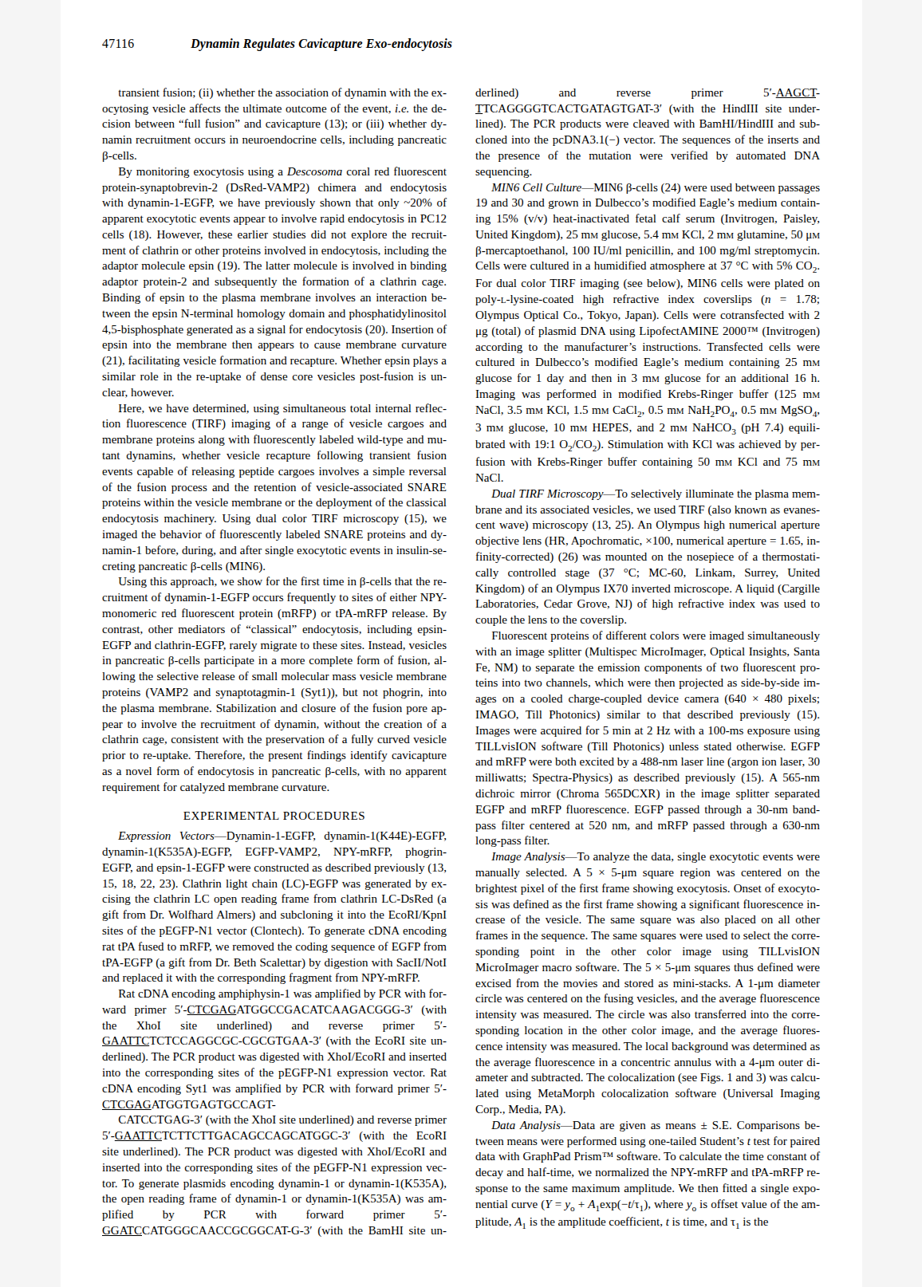47116 Dynamin Regulates Cavicapture Exo-endocytosis
transient fusion; (ii) whether the association of dynamin with the exocytosing vesicle affects the ultimate outcome of the event, i.e. the decision between “full fusion” and cavicapture (13); or (iii) whether dynamin recruitment occurs in neuroendocrine cells, including pancreatic β-cells.
By monitoring exocytosis using a Descosoma coral red fluorescent protein-synaptobrevin-2 (DsRed-VAMP2) chimera and endocytosis with dynamin-1-EGFP, we have previously shown that only ~20% of apparent exocytotic events appear to involve rapid endocytosis in PC12 cells (18). However, these earlier studies did not explore the recruitment of clathrin or other proteins involved in endocytosis, including the adaptor molecule epsin (19). The latter molecule is involved in binding adaptor protein-2 and subsequently the formation of a clathrin cage. Binding of epsin to the plasma membrane involves an interaction between the epsin N-terminal homology domain and phosphatidylinositol 4,5-bisphosphate generated as a signal for endocytosis (20). Insertion of epsin into the membrane then appears to cause membrane curvature (21), facilitating vesicle formation and recapture. Whether epsin plays a similar role in the re-uptake of dense core vesicles post-fusion is unclear, however.
Here, we have determined, using simultaneous total internal reflection fluorescence (TIRF) imaging of a range of vesicle cargoes and membrane proteins along with fluorescently labeled wild-type and mutant dynamins, whether vesicle recapture following transient fusion events capable of releasing peptide cargoes involves a simple reversal of the fusion process and the retention of vesicle-associated SNARE proteins within the vesicle membrane or the deployment of the classical endocytosis machinery. Using dual color TIRF microscopy (15), we imaged the behavior of fluorescently labeled SNARE proteins and dynamin-1 before, during, and after single exocytotic events in insulin-secreting pancreatic β-cells (MIN6).
Using this approach, we show for the first time in β-cells that the recruitment of dynamin-1-EGFP occurs frequently to sites of either NPY-monomeric red fluorescent protein (mRFP) or tPA-mRFP release. By contrast, other mediators of “classical” endocytosis, including epsin-EGFP and clathrin-EGFP, rarely migrate to these sites. Instead, vesicles in pancreatic β-cells participate in a more complete form of fusion, allowing the selective release of small molecular mass vesicle membrane proteins (VAMP2 and synaptotagmin-1 (Syt1)), but not phogrin, into the plasma membrane. Stabilization and closure of the fusion pore appear to involve the recruitment of dynamin, without the creation of a clathrin cage, consistent with the preservation of a fully curved vesicle prior to re-uptake. Therefore, the present findings identify cavicapture as a novel form of endocytosis in pancreatic β-cells, with no apparent requirement for catalyzed membrane curvature.
EXPERIMENTAL PROCEDURES
Expression Vectors—Dynamin-1-EGFP, dynamin-1(K44E)-EGFP, dynamin-1(K535A)-EGFP, EGFP-VAMP2, NPY-mRFP, phogrin-EGFP, and epsin-1-EGFP were constructed as described previously (13, 15, 18, 22, 23). Clathrin light chain (LC)-EGFP was generated by excising the clathrin LC open reading frame from clathrin LC-DsRed (a gift from Dr. Wolfhard Almers) and subcloning it into the EcoRI/KpnI sites of the pEGFP-N1 vector (Clontech). To generate cDNA encoding rat tPA fused to mRFP, we removed the coding sequence of EGFP from tPA-EGFP (a gift from Dr. Beth Scalettar) by digestion with SacII/NotI and replaced it with the corresponding fragment from NPY-mRFP.
Rat cDNA encoding amphiphysin-1 was amplified by PCR with forward primer 5′-CTCGAGATGGCCGACATCAAGACGGG-3′ (with the XhoI site underlined) and reverse primer 5′-GAATTCTCTCCAGGCGC-CGCGTGAA-3′ (with the EcoRI site underlined). The PCR product was digested with XhoI/EcoRI and inserted into the corresponding sites of the pEGFP-N1 expression vector. Rat cDNA encoding Syt1 was amplified by PCR with forward primer 5′-CTCGAGATGGTGAGTGCCAGT-
CATCCTGAG-3′ (with the XhoI site underlined) and reverse primer 5′-GAATTCTCTTCTTGACAGCCAGCATGGC-3′ (with the EcoRI site underlined). The PCR product was digested with XhoI/EcoRI and inserted into the corresponding sites of the pEGFP-N1 expression vector. To generate plasmids encoding dynamin-1 or dynamin-1(K535A), the open reading frame of dynamin-1 or dynamin-1(K535A) was amplified by PCR with forward primer 5′-GGATCCATGGGCAACCGCGGCAT-G-3′ (with the BamHI site underlined) and reverse primer 5′-AAGCT-TTCAGGGGTCACTGATAGTGAT-3′ (with the HindIII site underlined). The PCR products were cleaved with BamHI/HindIII and subcloned into the pcDNA3.1(−) vector. The sequences of the inserts and the presence of the mutation were verified by automated DNA sequencing.
MIN6 Cell Culture—MIN6 β-cells (24) were used between passages 19 and 30 and grown in Dulbecco’s modified Eagle’s medium containing 15% (v/v) heat-inactivated fetal calf serum (Invitrogen, Paisley, United Kingdom), 25 mm glucose, 5.4 mm KCl, 2 mm glutamine, 50 μm β-mercaptoethanol, 100 IU/ml penicillin, and 100 mg/ml streptomycin. Cells were cultured in a humidified atmosphere at 37 °C with 5% CO2. For dual color TIRF imaging (see below), MIN6 cells were plated on poly-l-lysine-coated high refractive index coverslips (n = 1.78; Olympus Optical Co., Tokyo, Japan). Cells were cotransfected with 2 μg (total) of plasmid DNA using LipofectAMINE 2000™ (Invitrogen) according to the manufacturer’s instructions. Transfected cells were cultured in Dulbecco’s modified Eagle’s medium containing 25 mm glucose for 1 day and then in 3 mm glucose for an additional 16 h. Imaging was performed in modified Krebs-Ringer buffer (125 mm NaCl, 3.5 mm KCl, 1.5 mm CaCl2, 0.5 mm NaH2PO4, 0.5 mm MgSO4, 3 mm glucose, 10 mm HEPES, and 2 mm NaHCO3 (pH 7.4) equilibrated with 19:1 O2/CO2). Stimulation with KCl was achieved by perfusion with Krebs-Ringer buffer containing 50 mm KCl and 75 mm NaCl.
Dual TIRF Microscopy—To selectively illuminate the plasma membrane and its associated vesicles, we used TIRF (also known as evanescent wave) microscopy (13, 25). An Olympus high numerical aperture objective lens (HR, Apochromatic, ×100, numerical aperture = 1.65, infinity-corrected) (26) was mounted on the nosepiece of a thermostatically controlled stage (37 °C; MC-60, Linkam, Surrey, United Kingdom) of an Olympus IX70 inverted microscope. A liquid (Cargille Laboratories, Cedar Grove, NJ) of high refractive index was used to couple the lens to the coverslip.
Fluorescent proteins of different colors were imaged simultaneously with an image splitter (Multispec MicroImager, Optical Insights, Santa Fe, NM) to separate the emission components of two fluorescent proteins into two channels, which were then projected as side-by-side images on a cooled charge-coupled device camera (640 × 480 pixels; IMAGO, Till Photonics) similar to that described previously (15). Images were acquired for 5 min at 2 Hz with a 100-ms exposure using TILLvisION software (Till Photonics) unless stated otherwise. EGFP and mRFP were both excited by a 488-nm laser line (argon ion laser, 30 milliwatts; Spectra-Physics) as described previously (15). A 565-nm dichroic mirror (Chroma 565DCXR) in the image splitter separated EGFP and mRFP fluorescence. EGFP passed through a 30-nm bandpass filter centered at 520 nm, and mRFP passed through a 630-nm long-pass filter.
Image Analysis—To analyze the data, single exocytotic events were manually selected. A 5 × 5-μm square region was centered on the brightest pixel of the first frame showing exocytosis. Onset of exocytosis was defined as the first frame showing a significant fluorescence increase of the vesicle. The same square was also placed on all other frames in the sequence. The same squares were used to select the corresponding point in the other color image using TILLvisION MicroImager macro software. The 5 × 5-μm squares thus defined were excised from the movies and stored as mini-stacks. A 1-μm diameter circle was centered on the fusing vesicles, and the average fluorescence intensity was measured. The circle was also transferred into the corresponding location in the other color image, and the average fluorescence intensity was measured. The local background was determined as the average fluorescence in a concentric annulus with a 4-μm outer diameter and subtracted. The colocalization (see Figs. 1 and 3) was calculated using MetaMorph colocalization software (Universal Imaging Corp., Media, PA).
Data Analysis—Data are given as means ± S.E. Comparisons between means were performed using one-tailed Student’s t test for paired data with GraphPad Prism™ software. To calculate the time constant of decay and half-time, we normalized the NPY-mRFP and tPA-mRFP response to the same maximum amplitude. We then fitted a single exponential curve (Y = yo + A1exp(−t/τ1), where yo is offset value of the amplitude, A1 is the amplitude coefficient, t is time, and τ1 is the